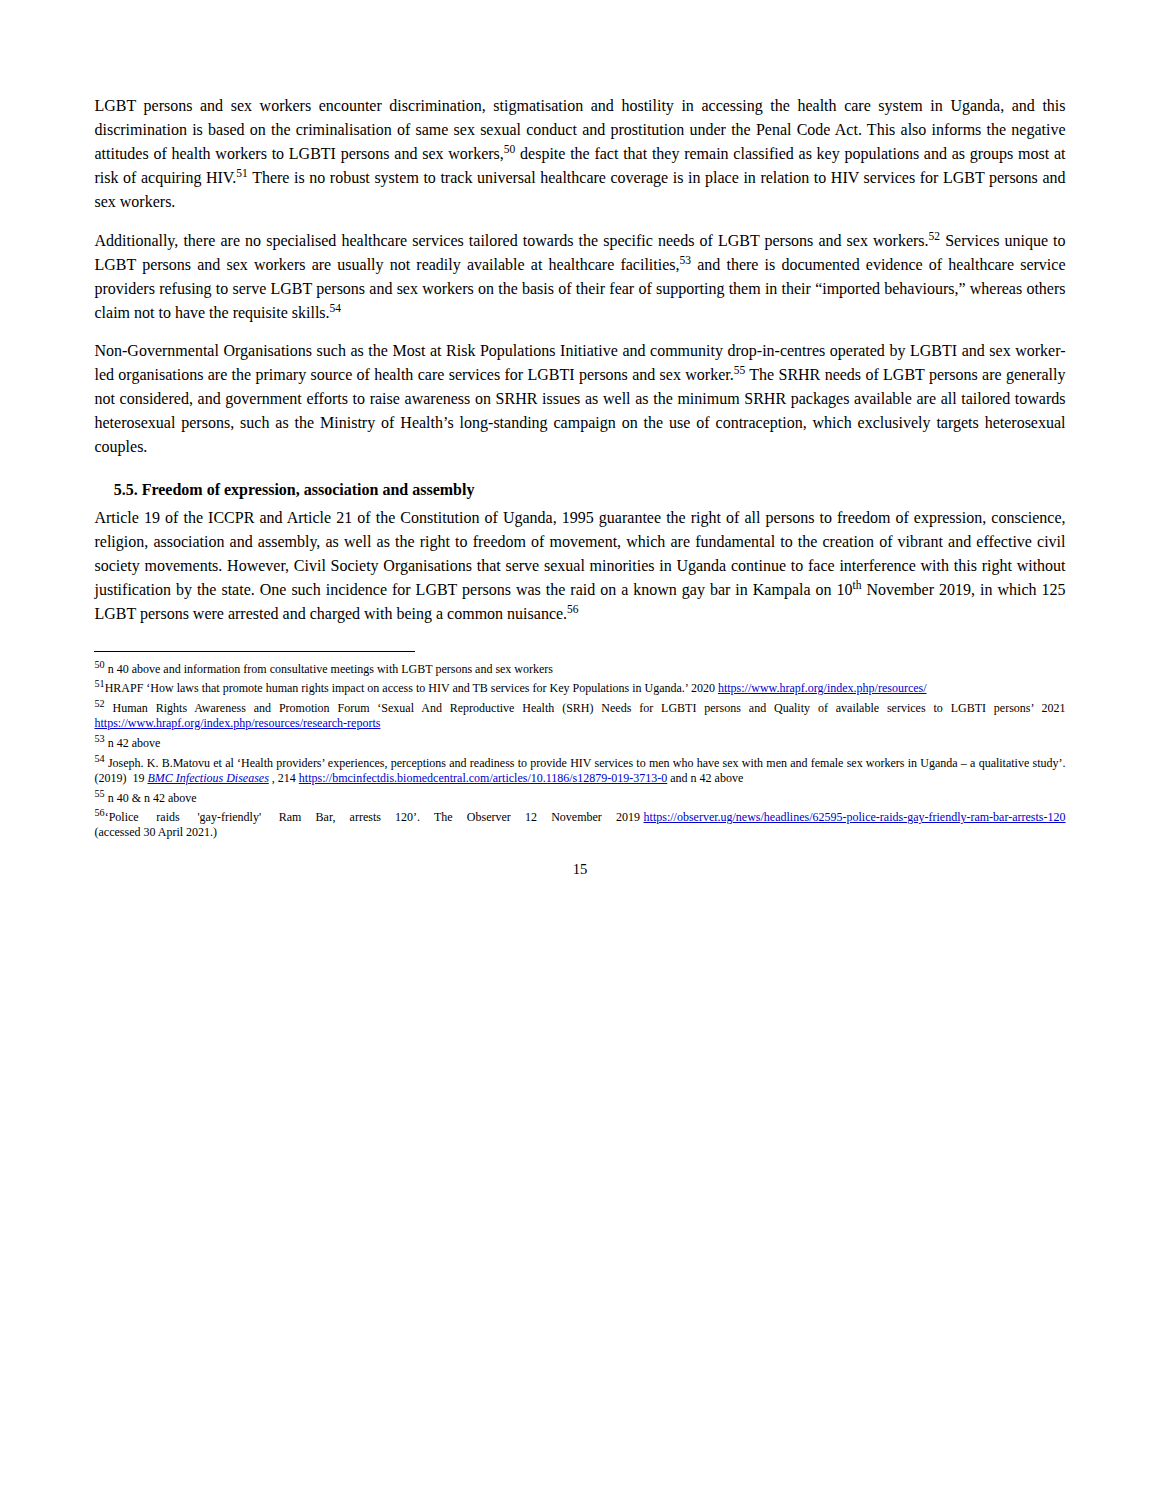LGBT persons and sex workers encounter discrimination, stigmatisation and hostility in accessing the health care system in Uganda, and this discrimination is based on the criminalisation of same sex sexual conduct and prostitution under the Penal Code Act. This also informs the negative attitudes of health workers to LGBTI persons and sex workers,50 despite the fact that they remain classified as key populations and as groups most at risk of acquiring HIV.51 There is no robust system to track universal healthcare coverage is in place in relation to HIV services for LGBT persons and sex workers.
Additionally, there are no specialised healthcare services tailored towards the specific needs of LGBT persons and sex workers.52 Services unique to LGBT persons and sex workers are usually not readily available at healthcare facilities,53 and there is documented evidence of healthcare service providers refusing to serve LGBT persons and sex workers on the basis of their fear of supporting them in their “imported behaviours,” whereas others claim not to have the requisite skills.54
Non-Governmental Organisations such as the Most at Risk Populations Initiative and community drop-in-centres operated by LGBTI and sex worker-led organisations are the primary source of health care services for LGBTI persons and sex worker.55 The SRHR needs of LGBT persons are generally not considered, and government efforts to raise awareness on SRHR issues as well as the minimum SRHR packages available are all tailored towards heterosexual persons, such as the Ministry of Health’s long-standing campaign on the use of contraception, which exclusively targets heterosexual couples.
5.5. Freedom of expression, association and assembly
Article 19 of the ICCPR and Article 21 of the Constitution of Uganda, 1995 guarantee the right of all persons to freedom of expression, conscience, religion, association and assembly, as well as the right to freedom of movement, which are fundamental to the creation of vibrant and effective civil society movements. However, Civil Society Organisations that serve sexual minorities in Uganda continue to face interference with this right without justification by the state. One such incidence for LGBT persons was the raid on a known gay bar in Kampala on 10th November 2019, in which 125 LGBT persons were arrested and charged with being a common nuisance.56
50 n 40 above and information from consultative meetings with LGBT persons and sex workers
51 HRAPF ‘How laws that promote human rights impact on access to HIV and TB services for Key Populations in Uganda.’ 2020 https://www.hrapf.org/index.php/resources/
52 Human Rights Awareness and Promotion Forum ‘Sexual And Reproductive Health (SRH) Needs for LGBTI persons and Quality of available services to LGBTI persons’ 2021 https://www.hrapf.org/index.php/resources/research-reports
53 n 42 above
54 Joseph. K. B.Matovu et al ‘Health providers’ experiences, perceptions and readiness to provide HIV services to men who have sex with men and female sex workers in Uganda – a qualitative study’. (2019) 19 BMC Infectious Diseases , 214 https://bmcinfectdis.biomedcentral.com/articles/10.1186/s12879-019-3713-0 and n 42 above
55 n 40 & n 42 above
56‘Police raids 'gay-friendly' Ram Bar, arrests 120’. The Observer 12 November 2019 https://observer.ug/news/headlines/62595-police-raids-gay-friendly-ram-bar-arrests-120 (accessed 30 April 2021.)
15